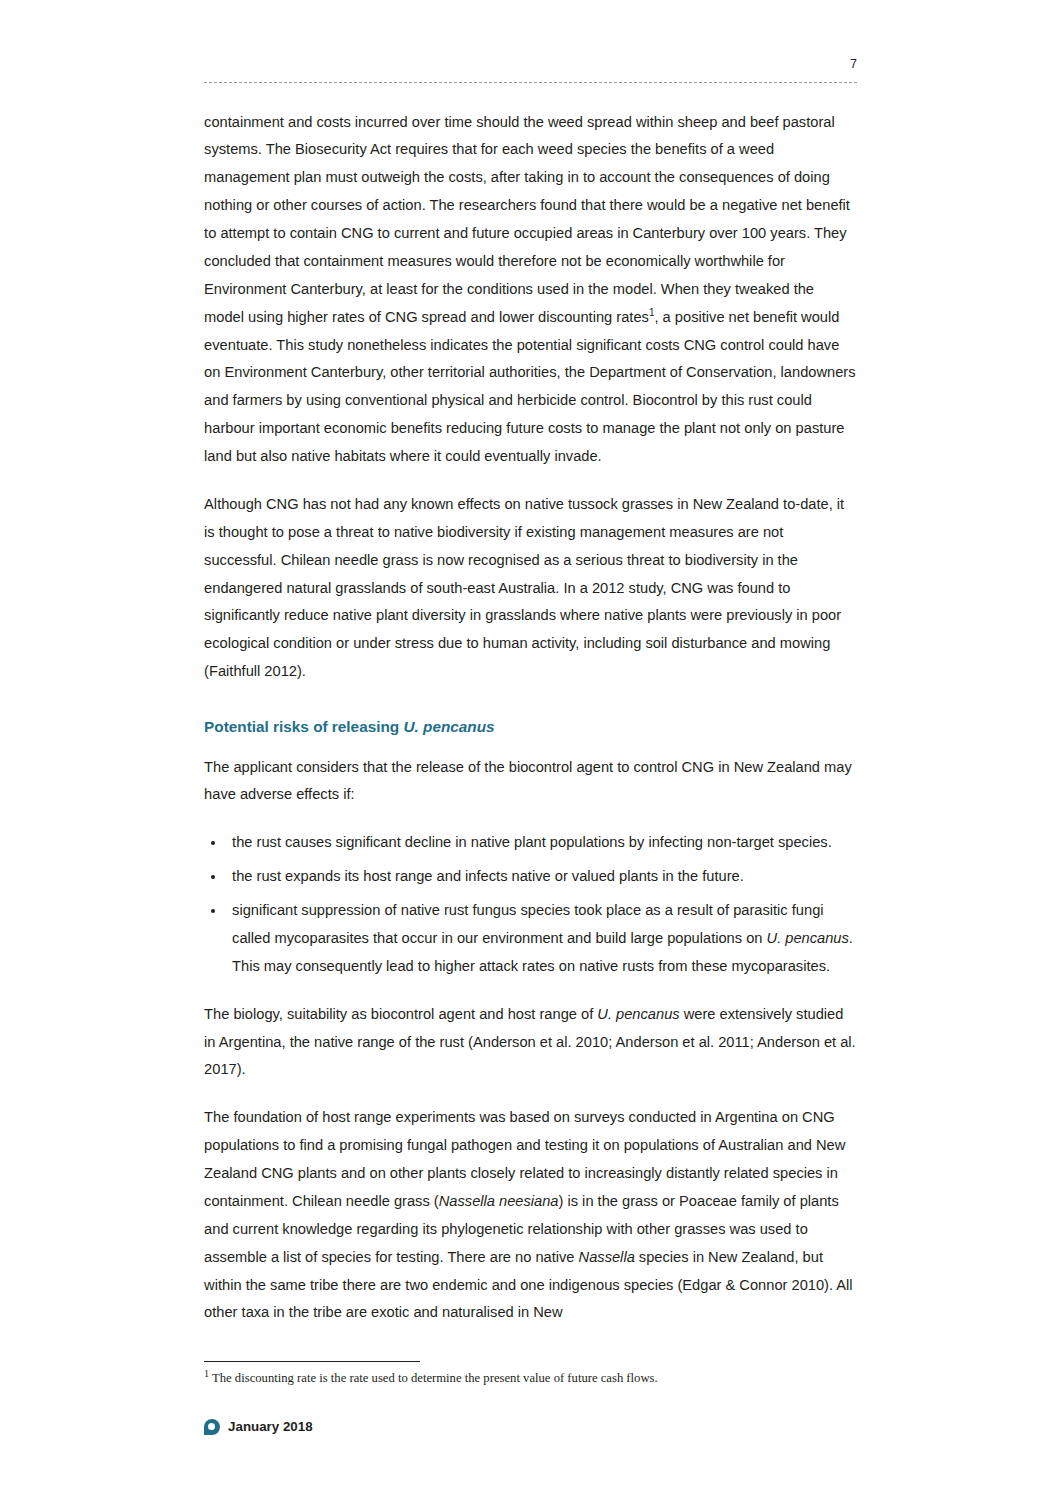7
containment and costs incurred over time should the weed spread within sheep and beef pastoral systems. The Biosecurity Act requires that for each weed species the benefits of a weed management plan must outweigh the costs, after taking in to account the consequences of doing nothing or other courses of action. The researchers found that there would be a negative net benefit to attempt to contain CNG to current and future occupied areas in Canterbury over 100 years. They concluded that containment measures would therefore not be economically worthwhile for Environment Canterbury, at least for the conditions used in the model. When they tweaked the model using higher rates of CNG spread and lower discounting rates1, a positive net benefit would eventuate. This study nonetheless indicates the potential significant costs CNG control could have on Environment Canterbury, other territorial authorities, the Department of Conservation, landowners and farmers by using conventional physical and herbicide control. Biocontrol by this rust could harbour important economic benefits reducing future costs to manage the plant not only on pasture land but also native habitats where it could eventually invade.
Although CNG has not had any known effects on native tussock grasses in New Zealand to-date, it is thought to pose a threat to native biodiversity if existing management measures are not successful. Chilean needle grass is now recognised as a serious threat to biodiversity in the endangered natural grasslands of south-east Australia. In a 2012 study, CNG was found to significantly reduce native plant diversity in grasslands where native plants were previously in poor ecological condition or under stress due to human activity, including soil disturbance and mowing (Faithfull 2012).
Potential risks of releasing U. pencanus
The applicant considers that the release of the biocontrol agent to control CNG in New Zealand may have adverse effects if:
the rust causes significant decline in native plant populations by infecting non-target species.
the rust expands its host range and infects native or valued plants in the future.
significant suppression of native rust fungus species took place as a result of parasitic fungi called mycoparasites that occur in our environment and build large populations on U. pencanus. This may consequently lead to higher attack rates on native rusts from these mycoparasites.
The biology, suitability as biocontrol agent and host range of U. pencanus were extensively studied in Argentina, the native range of the rust (Anderson et al. 2010; Anderson et al. 2011; Anderson et al. 2017).
The foundation of host range experiments was based on surveys conducted in Argentina on CNG populations to find a promising fungal pathogen and testing it on populations of Australian and New Zealand CNG plants and on other plants closely related to increasingly distantly related species in containment. Chilean needle grass (Nassella neesiana) is in the grass or Poaceae family of plants and current knowledge regarding its phylogenetic relationship with other grasses was used to assemble a list of species for testing. There are no native Nassella species in New Zealand, but within the same tribe there are two endemic and one indigenous species (Edgar & Connor 2010). All other taxa in the tribe are exotic and naturalised in New
1 The discounting rate is the rate used to determine the present value of future cash flows.
January 2018